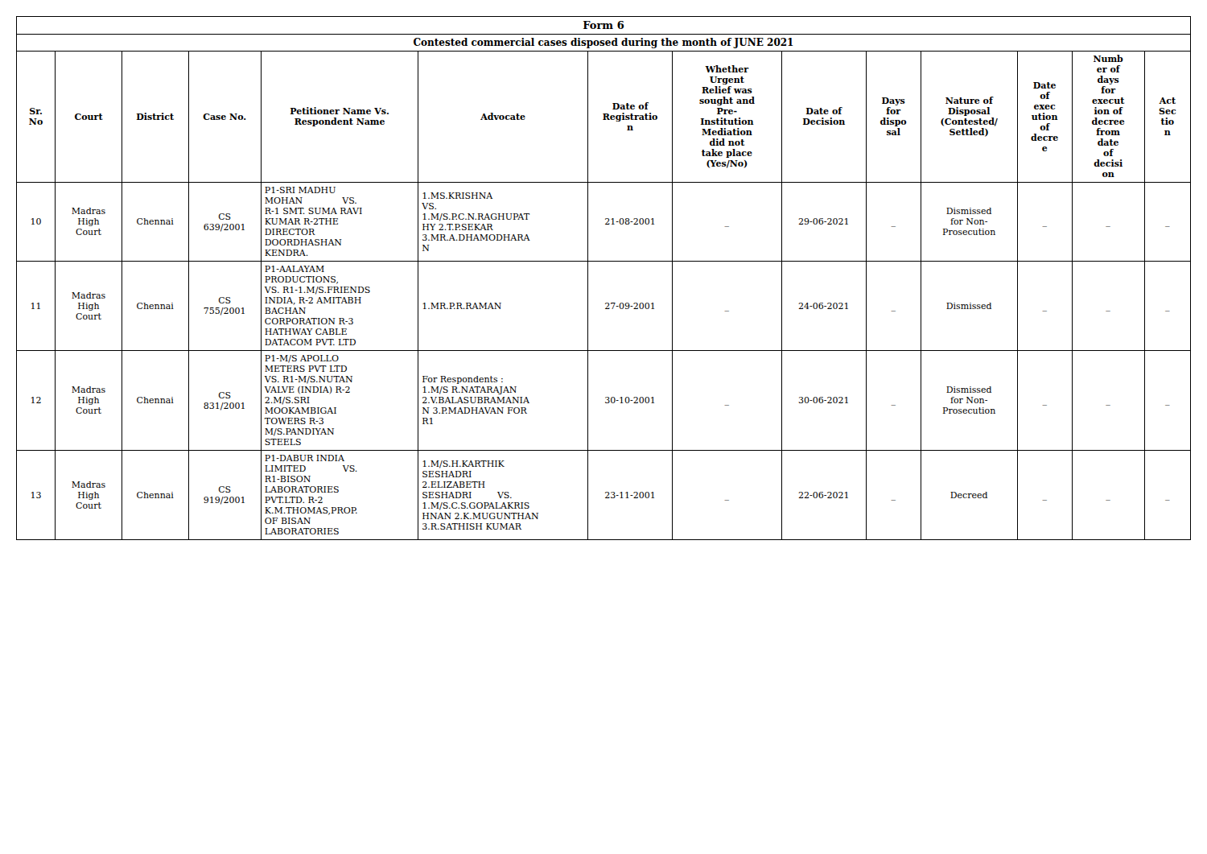| Form 6 |
| Contested commercial cases disposed during the month of JUNE 2021 |
| Sr. No | Court | District | Case No. | Petitioner Name Vs. Respondent Name | Advocate | Date of Registratio n | Whether Urgent Relief was sought and Pre- Institution Mediation did not take place (Yes/No) | Date of Decision | Days for dispo sal | Nature of Disposal (Contested/ Settled) | Date of exec ution of decre e | Numb er of days for execut ion of decree from date of decisi on | Act Sec tio n |
| 10 | Madras High Court | Chennai | CS 639/2001 | P1-SRI MADHU MOHAN VS. R-1 SMT. SUMA RAVI KUMAR R-2THE DIRECTOR DOORDHASHAN KENDRA. | 1.MS.KRISHNA VS. 1.M/S.P.C.N.RAGHUPAT HY 2.T.P.SEKAR 3.MR.A.DHAMODHARA N | 21-08-2001 | _ | 29-06-2021 | _ | Dismissed for Non- Prosecution | _ | _ | _ |
| 11 | Madras High Court | Chennai | CS 755/2001 | P1-AALAYAM PRODUCTIONS, VS. R1-1.M/S.FRIENDS INDIA, R-2 AMITABH BACHAN CORPORATION R-3 HATHWAY CABLE DATACOM PVT. LTD | 1.MR.P.R.RAMAN | 27-09-2001 | _ | 24-06-2021 | _ | Dismissed | _ | _ | _ |
| 12 | Madras High Court | Chennai | CS 831/2001 | P1-M/S APOLLO METERS PVT LTD VS. R1-M/S.NUTAN VALVE (INDIA) R-2 2.M/S.SRI MOOKAMBIGAI TOWERS R-3 M/S.PANDIYAN STEELS | For Respondents : 1.M/S R.NATARAJAN 2.V.BALASUBRAMANIA N 3.P.MADHAVAN FOR R1 | 30-10-2001 | _ | 30-06-2021 | _ | Dismissed for Non- Prosecution | _ | _ | _ |
| 13 | Madras High Court | Chennai | CS 919/2001 | P1-DABUR INDIA LIMITED VS. R1-BISON LABORATORIES PVT.LTD. R-2 K.M.THOMAS,PROP. OF BISAN LABORATORIES | 1.M/S.H.KARTHIK SESHADRI 2.ELIZABETH SESHADRI VS. 1.M/S.C.S.GOPALAKRIS HNAN 2.K.MUGUNTHAN 3.R.SATHISH KUMAR | 23-11-2001 | _ | 22-06-2021 | _ | Decreed | _ | _ | _ |